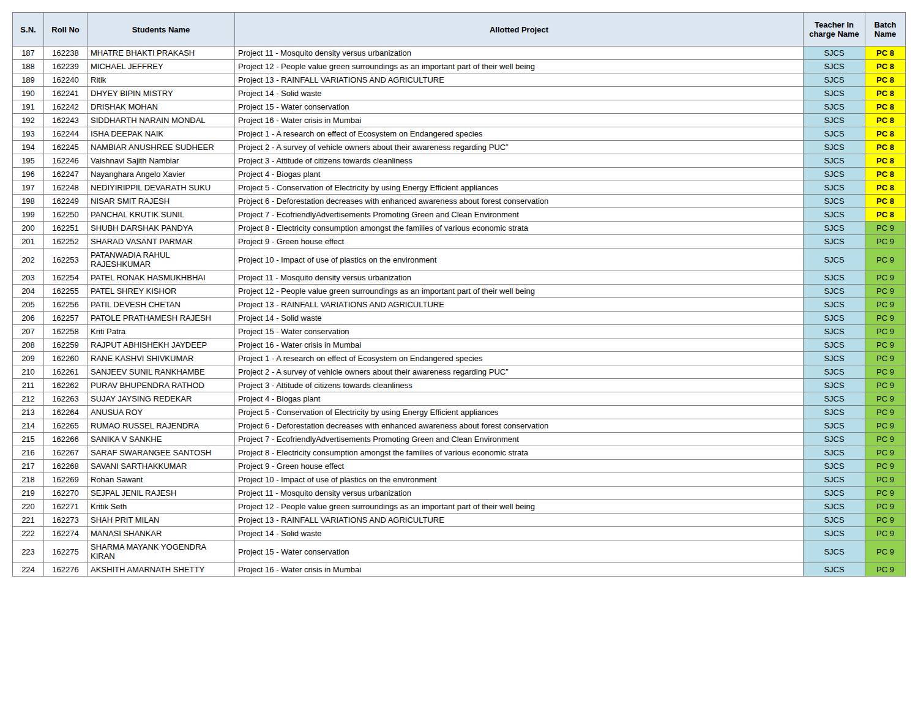| S.N. | Roll No | Students Name | Allotted Project | Teacher In charge Name | Batch Name |
| --- | --- | --- | --- | --- | --- |
| 187 | 162238 | MHATRE BHAKTI PRAKASH | Project 11 - Mosquito density versus urbanization | SJCS | PC 8 |
| 188 | 162239 | MICHAEL JEFFREY | Project 12 - People value green surroundings as an important part of their well being | SJCS | PC 8 |
| 189 | 162240 | Ritik | Project 13 - RAINFALL VARIATIONS AND AGRICULTURE | SJCS | PC 8 |
| 190 | 162241 | DHYEY BIPIN MISTRY | Project 14 - Solid waste | SJCS | PC 8 |
| 191 | 162242 | DRISHAK MOHAN | Project 15 - Water conservation | SJCS | PC 8 |
| 192 | 162243 | SIDDHARTH NARAIN MONDAL | Project 16 - Water crisis in Mumbai | SJCS | PC 8 |
| 193 | 162244 | ISHA DEEPAK NAIK | Project 1 - A research on effect of Ecosystem on Endangered species | SJCS | PC 8 |
| 194 | 162245 | NAMBIAR ANUSHREE SUDHEER | Project 2 - A survey of vehicle owners about their awareness regarding PUC” | SJCS | PC 8 |
| 195 | 162246 | Vaishnavi Sajith Nambiar | Project 3 - Attitude of citizens towards cleanliness | SJCS | PC 8 |
| 196 | 162247 | Nayanghara Angelo Xavier | Project 4 - Biogas plant | SJCS | PC 8 |
| 197 | 162248 | NEDIYIRIPPIL DEVARATH SUKU | Project 5 - Conservation of Electricity by using Energy Efficient appliances | SJCS | PC 8 |
| 198 | 162249 | NISAR SMIT RAJESH | Project 6 - Deforestation decreases with enhanced awareness about forest conservation | SJCS | PC 8 |
| 199 | 162250 | PANCHAL KRUTIK SUNIL | Project 7 - EcofriendlyAdvertisements Promoting Green and Clean Environment | SJCS | PC 8 |
| 200 | 162251 | SHUBH DARSHAK PANDYA | Project 8 - Electricity consumption amongst the families of various economic strata | SJCS | PC 9 |
| 201 | 162252 | SHARAD VASANT PARMAR | Project 9 - Green house effect | SJCS | PC 9 |
| 202 | 162253 | PATANWADIA RAHUL RAJESHKUMAR | Project 10 - Impact of use of plastics on the environment | SJCS | PC 9 |
| 203 | 162254 | PATEL RONAK HASMUKHBHAI | Project 11 - Mosquito density versus urbanization | SJCS | PC 9 |
| 204 | 162255 | PATEL SHREY KISHOR | Project 12 - People value green surroundings as an important part of their well being | SJCS | PC 9 |
| 205 | 162256 | PATIL DEVESH CHETAN | Project 13 - RAINFALL VARIATIONS AND AGRICULTURE | SJCS | PC 9 |
| 206 | 162257 | PATOLE PRATHAMESH RAJESH | Project 14 - Solid waste | SJCS | PC 9 |
| 207 | 162258 | Kriti Patra | Project 15 - Water conservation | SJCS | PC 9 |
| 208 | 162259 | RAJPUT ABHISHEKH JAYDEEP | Project 16 - Water crisis in Mumbai | SJCS | PC 9 |
| 209 | 162260 | RANE KASHVI SHIVKUMAR | Project 1 - A research on effect of Ecosystem on Endangered species | SJCS | PC 9 |
| 210 | 162261 | SANJEEV SUNIL RANKHAMBE | Project 2 - A survey of vehicle owners about their awareness regarding PUC” | SJCS | PC 9 |
| 211 | 162262 | PURAV BHUPENDRA RATHOD | Project 3 - Attitude of citizens towards cleanliness | SJCS | PC 9 |
| 212 | 162263 | SUJAY JAYSING REDEKAR | Project 4 - Biogas plant | SJCS | PC 9 |
| 213 | 162264 | ANUSUA ROY | Project 5 - Conservation of Electricity by using Energy Efficient appliances | SJCS | PC 9 |
| 214 | 162265 | RUMAO RUSSEL RAJENDRA | Project 6 - Deforestation decreases with enhanced awareness about forest conservation | SJCS | PC 9 |
| 215 | 162266 | SANIKA V SANKHE | Project 7 - EcofriendlyAdvertisements Promoting Green and Clean Environment | SJCS | PC 9 |
| 216 | 162267 | SARAF SWARANGEE SANTOSH | Project 8 - Electricity consumption amongst the families of various economic strata | SJCS | PC 9 |
| 217 | 162268 | SAVANI SARTHAKKUMAR | Project 9 - Green house effect | SJCS | PC 9 |
| 218 | 162269 | Rohan Sawant | Project 10 - Impact of use of plastics on the environment | SJCS | PC 9 |
| 219 | 162270 | SEJPAL JENIL RAJESH | Project 11 - Mosquito density versus urbanization | SJCS | PC 9 |
| 220 | 162271 | Kritik Seth | Project 12 - People value green surroundings as an important part of their well being | SJCS | PC 9 |
| 221 | 162273 | SHAH PRIT MILAN | Project 13 - RAINFALL VARIATIONS AND AGRICULTURE | SJCS | PC 9 |
| 222 | 162274 | MANASI SHANKAR | Project 14 - Solid waste | SJCS | PC 9 |
| 223 | 162275 | SHARMA MAYANK YOGENDRA KIRAN | Project 15 - Water conservation | SJCS | PC 9 |
| 224 | 162276 | AKSHITH AMARNATH SHETTY | Project 16 - Water crisis in Mumbai | SJCS | PC 9 |